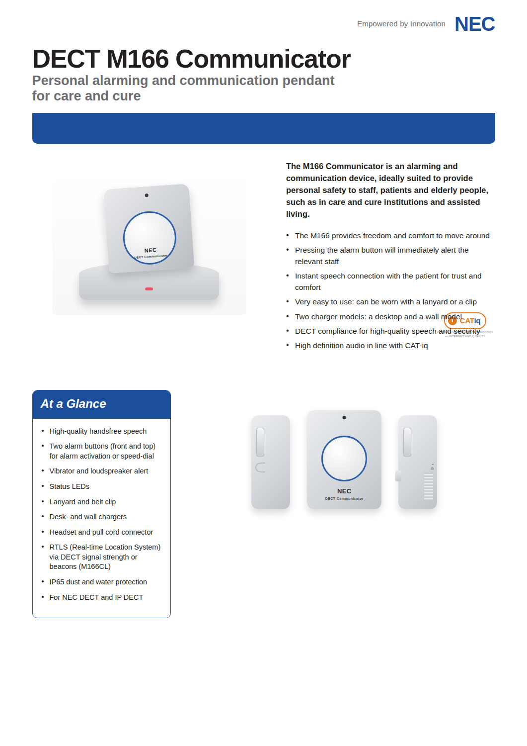Empowered by Innovation NEC
DECT M166 Communicator
Personal alarming and communication pendant for care and cure
NECDECT Communicator
The M166 Communicator is an alarming and communication device, ideally suited to provide personal safety to staff, patients and elderly people, such as in care and cure institutions and assisted living.
The M166 provides freedom and comfort to move around
Pressing the alarm button will immediately alert the relevant staff
Instant speech connection with the patient for trust and comfort
Very easy to use: can be worn with a lanyard or a clip
Two charger models: a desktop and a wall model
DECT compliance for high-quality speech and security
High definition audio in line with CAT-iq
i CATiq
Cordless Advanced Technology — internet and quality
At a Glance
High-quality handsfree speech
Two alarm buttons (front and top) for alarm activation or speed-dial
Vibrator and loudspreaker alert
Status LEDs
Lanyard and belt clip
Desk- and wall chargers
Headset and pull cord connector
RTLS (Real-time Location System) via DECT signal strength or beacons (M166CL)
IP65 dust and water protection
For NEC DECT and IP DECT
NECDECT Communicator
⌁
⊖